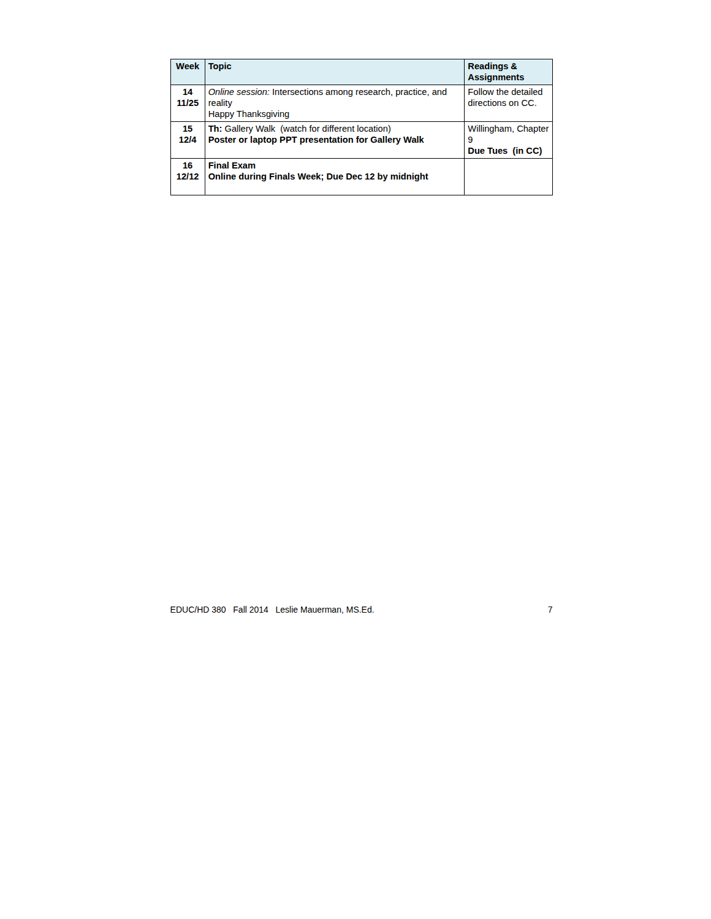| Week | Topic | Readings & Assignments |
| --- | --- | --- |
| 14 11/25 | Online session: Intersections among research, practice, and reality Happy Thanksgiving | Follow the detailed directions on CC. |
| 15 12/4 | Th: Gallery Walk (watch for different location) Poster or laptop PPT presentation for Gallery Walk | Willingham, Chapter 9 Due Tues (in CC) |
| 16 12/12 | Final Exam Online during Finals Week; Due Dec 12 by midnight | |
EDUC/HD 380 Fall 2014 Leslie Mauerman, MS.Ed. 7